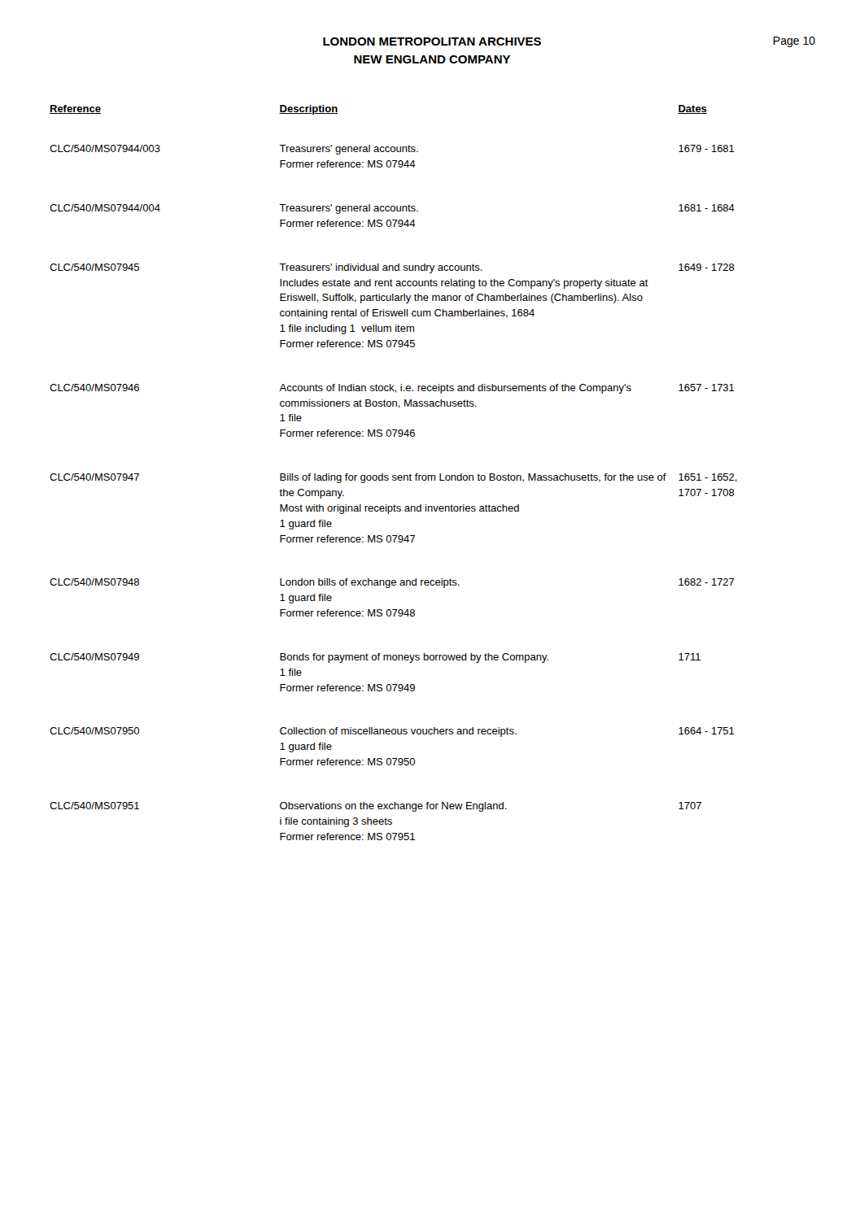Page 10 LONDON METROPOLITAN ARCHIVES
NEW ENGLAND COMPANY
| Reference | Description | Dates |
| --- | --- | --- |
| CLC/540/MS07944/003 | Treasurers' general accounts. Former reference: MS 07944 | 1679 - 1681 |
| CLC/540/MS07944/004 | Treasurers' general accounts. Former reference: MS 07944 | 1681 - 1684 |
| CLC/540/MS07945 | Treasurers' individual and sundry accounts. Includes estate and rent accounts relating to the Company's property situate at Eriswell, Suffolk, particularly the manor of Chamberlaines (Chamberlins). Also containing rental of Eriswell cum Chamberlaines, 1684 1 file including 1 vellum item Former reference: MS 07945 | 1649 - 1728 |
| CLC/540/MS07946 | Accounts of Indian stock, i.e. receipts and disbursements of the Company's commissioners at Boston, Massachusetts. 1 file Former reference: MS 07946 | 1657 - 1731 |
| CLC/540/MS07947 | Bills of lading for goods sent from London to Boston, Massachusetts, for the use of the Company. Most with original receipts and inventories attached 1 guard file Former reference: MS 07947 | 1651 - 1652, 1707 - 1708 |
| CLC/540/MS07948 | London bills of exchange and receipts. 1 guard file Former reference: MS 07948 | 1682 - 1727 |
| CLC/540/MS07949 | Bonds for payment of moneys borrowed by the Company. 1 file Former reference: MS 07949 | 1711 |
| CLC/540/MS07950 | Collection of miscellaneous vouchers and receipts. 1 guard file Former reference: MS 07950 | 1664 - 1751 |
| CLC/540/MS07951 | Observations on the exchange for New England. i file containing 3 sheets Former reference: MS 07951 | 1707 |